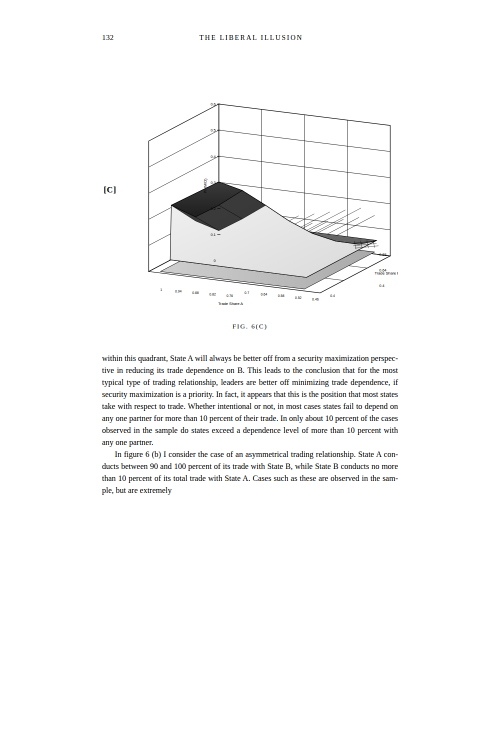132 The Liberal Illusion
[C] 0.6 0.5 0.4 0.3 0.2 0.1 0 Pr (MID) 0.88 0.64 0.4 Trade Share B 1 0.94 0.88 0.82 0.76 0.7 0.64 0.58 0.52 0.46 0.4 Trade Share A
Fig. 6(c)
within this quadrant, State A will always be better off from a security maximization perspective in reducing its trade dependence on B. This leads to the conclusion that for the most typical type of trading relationship, leaders are better off minimizing trade dependence, if security maximization is a priority. In fact, it appears that this is the position that most states take with respect to trade. Whether intentional or not, in most cases states fail to depend on any one partner for more than 10 percent of their trade. In only about 10 percent of the cases observed in the sample do states exceed a dependence level of more than 10 percent with any one partner.
In figure 6 (b) I consider the case of an asymmetrical trading relationship. State A conducts between 90 and 100 percent of its trade with State B, while State B conducts no more than 10 percent of its total trade with State A. Cases such as these are observed in the sample, but are extremely